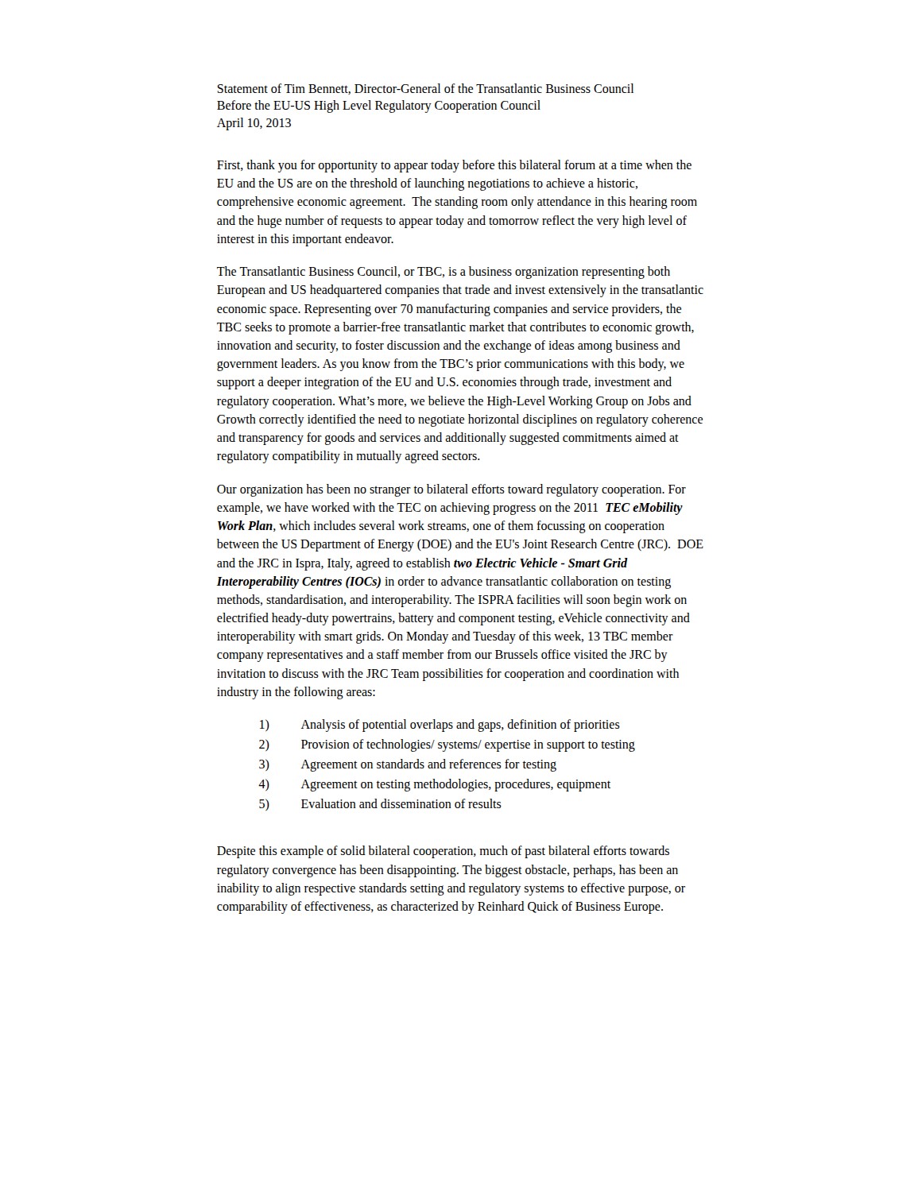Statement of Tim Bennett, Director-General of the Transatlantic Business Council
Before the EU-US High Level Regulatory Cooperation Council
April 10, 2013
First, thank you for opportunity to appear today before this bilateral forum at a time when the EU and the US are on the threshold of launching negotiations to achieve a historic, comprehensive economic agreement. The standing room only attendance in this hearing room and the huge number of requests to appear today and tomorrow reflect the very high level of interest in this important endeavor.
The Transatlantic Business Council, or TBC, is a business organization representing both European and US headquartered companies that trade and invest extensively in the transatlantic economic space. Representing over 70 manufacturing companies and service providers, the TBC seeks to promote a barrier-free transatlantic market that contributes to economic growth, innovation and security, to foster discussion and the exchange of ideas among business and government leaders. As you know from the TBC’s prior communications with this body, we support a deeper integration of the EU and U.S. economies through trade, investment and regulatory cooperation. What’s more, we believe the High-Level Working Group on Jobs and Growth correctly identified the need to negotiate horizontal disciplines on regulatory coherence and transparency for goods and services and additionally suggested commitments aimed at regulatory compatibility in mutually agreed sectors.
Our organization has been no stranger to bilateral efforts toward regulatory cooperation. For example, we have worked with the TEC on achieving progress on the 2011 TEC eMobility Work Plan, which includes several work streams, one of them focussing on cooperation between the US Department of Energy (DOE) and the EU's Joint Research Centre (JRC). DOE and the JRC in Ispra, Italy, agreed to establish two Electric Vehicle - Smart Grid Interoperability Centres (IOCs) in order to advance transatlantic collaboration on testing methods, standardisation, and interoperability. The ISPRA facilities will soon begin work on electrified heady-duty powertrains, battery and component testing, eVehicle connectivity and interoperability with smart grids. On Monday and Tuesday of this week, 13 TBC member company representatives and a staff member from our Brussels office visited the JRC by invitation to discuss with the JRC Team possibilities for cooperation and coordination with industry in the following areas:
1) Analysis of potential overlaps and gaps, definition of priorities
2) Provision of technologies/ systems/ expertise in support to testing
3) Agreement on standards and references for testing
4) Agreement on testing methodologies, procedures, equipment
5) Evaluation and dissemination of results
Despite this example of solid bilateral cooperation, much of past bilateral efforts towards regulatory convergence has been disappointing. The biggest obstacle, perhaps, has been an inability to align respective standards setting and regulatory systems to effective purpose, or comparability of effectiveness, as characterized by Reinhard Quick of Business Europe.